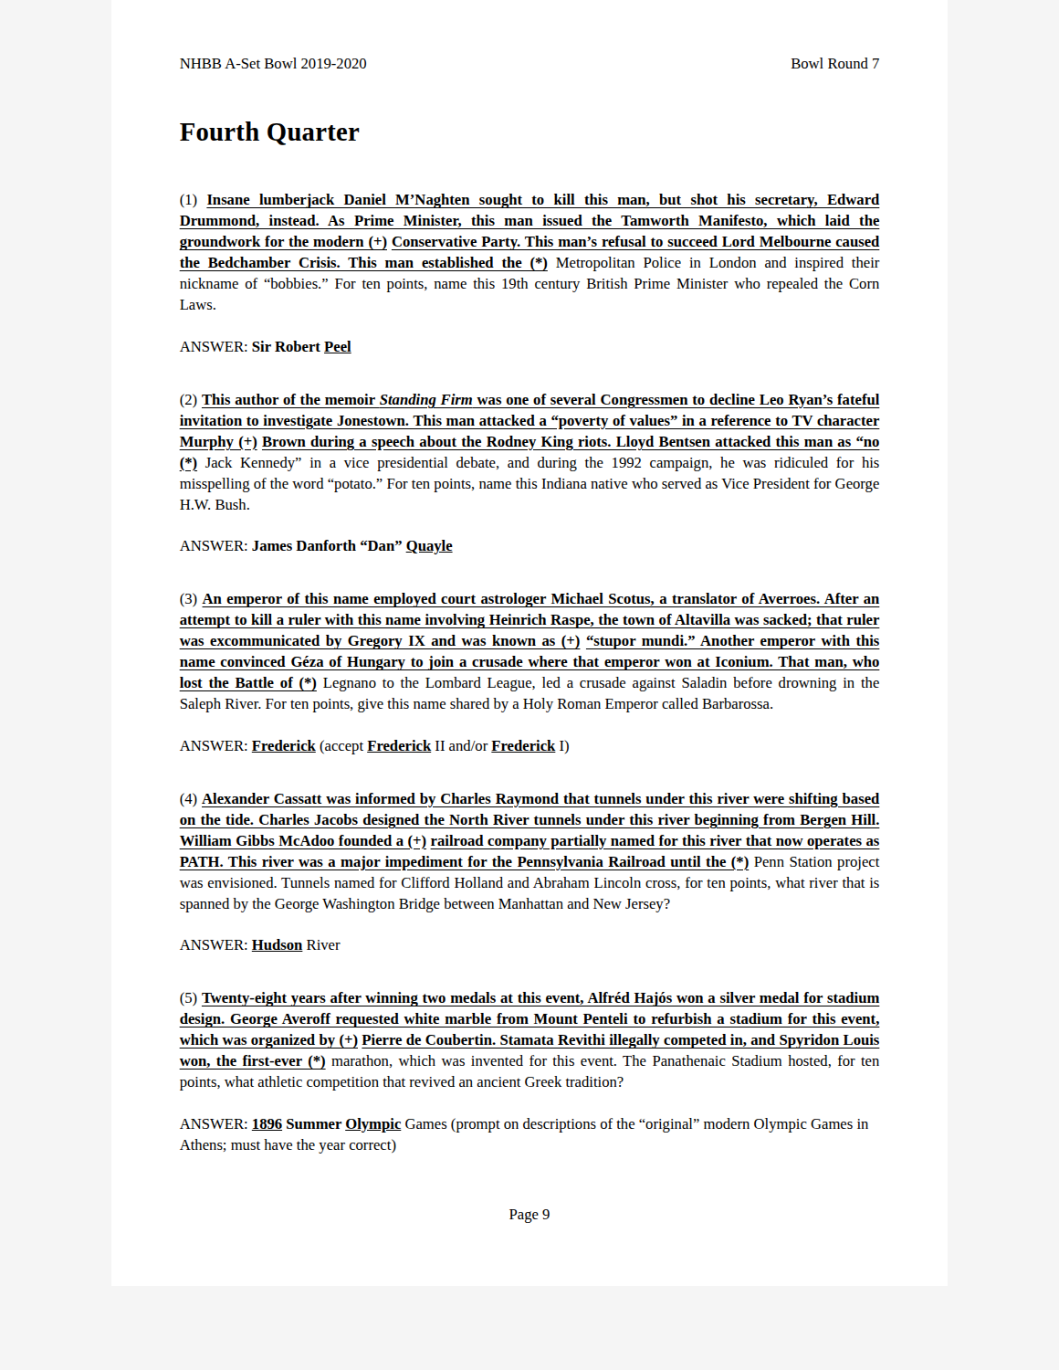NHBB A-Set Bowl 2019-2020 Bowl Round 7
Fourth Quarter
(1) Insane lumberjack Daniel M’Naghten sought to kill this man, but shot his secretary, Edward Drummond, instead. As Prime Minister, this man issued the Tamworth Manifesto, which laid the groundwork for the modern (+) Conservative Party. This man’s refusal to succeed Lord Melbourne caused the Bedchamber Crisis. This man established the (*) Metropolitan Police in London and inspired their nickname of “bobbies.” For ten points, name this 19th century British Prime Minister who repealed the Corn Laws.
ANSWER: Sir Robert Peel
(2) This author of the memoir Standing Firm was one of several Congressmen to decline Leo Ryan’s fateful invitation to investigate Jonestown. This man attacked a “poverty of values” in a reference to TV character Murphy (+) Brown during a speech about the Rodney King riots. Lloyd Bentsen attacked this man as “no (*) Jack Kennedy” in a vice presidential debate, and during the 1992 campaign, he was ridiculed for his misspelling of the word “potato.” For ten points, name this Indiana native who served as Vice President for George H.W. Bush.
ANSWER: James Danforth “Dan” Quayle
(3) An emperor of this name employed court astrologer Michael Scotus, a translator of Averroes. After an attempt to kill a ruler with this name involving Heinrich Raspe, the town of Altavilla was sacked; that ruler was excommunicated by Gregory IX and was known as (+) “stupor mundi.” Another emperor with this name convinced Géza of Hungary to join a crusade where that emperor won at Iconium. That man, who lost the Battle of (*) Legnano to the Lombard League, led a crusade against Saladin before drowning in the Saleph River. For ten points, give this name shared by a Holy Roman Emperor called Barbarossa.
ANSWER: Frederick (accept Frederick II and/or Frederick I)
(4) Alexander Cassatt was informed by Charles Raymond that tunnels under this river were shifting based on the tide. Charles Jacobs designed the North River tunnels under this river beginning from Bergen Hill. William Gibbs McAdoo founded a (+) railroad company partially named for this river that now operates as PATH. This river was a major impediment for the Pennsylvania Railroad until the (*) Penn Station project was envisioned. Tunnels named for Clifford Holland and Abraham Lincoln cross, for ten points, what river that is spanned by the George Washington Bridge between Manhattan and New Jersey?
ANSWER: Hudson River
(5) Twenty-eight years after winning two medals at this event, Alfréd Hajós won a silver medal for stadium design. George Averoff requested white marble from Mount Penteli to refurbish a stadium for this event, which was organized by (+) Pierre de Coubertin. Stamata Revithi illegally competed in, and Spyridon Louis won, the first-ever (*) marathon, which was invented for this event. The Panathenaic Stadium hosted, for ten points, what athletic competition that revived an ancient Greek tradition?
ANSWER: 1896 Summer Olympic Games (prompt on descriptions of the “original” modern Olympic Games in Athens; must have the year correct)
Page 9